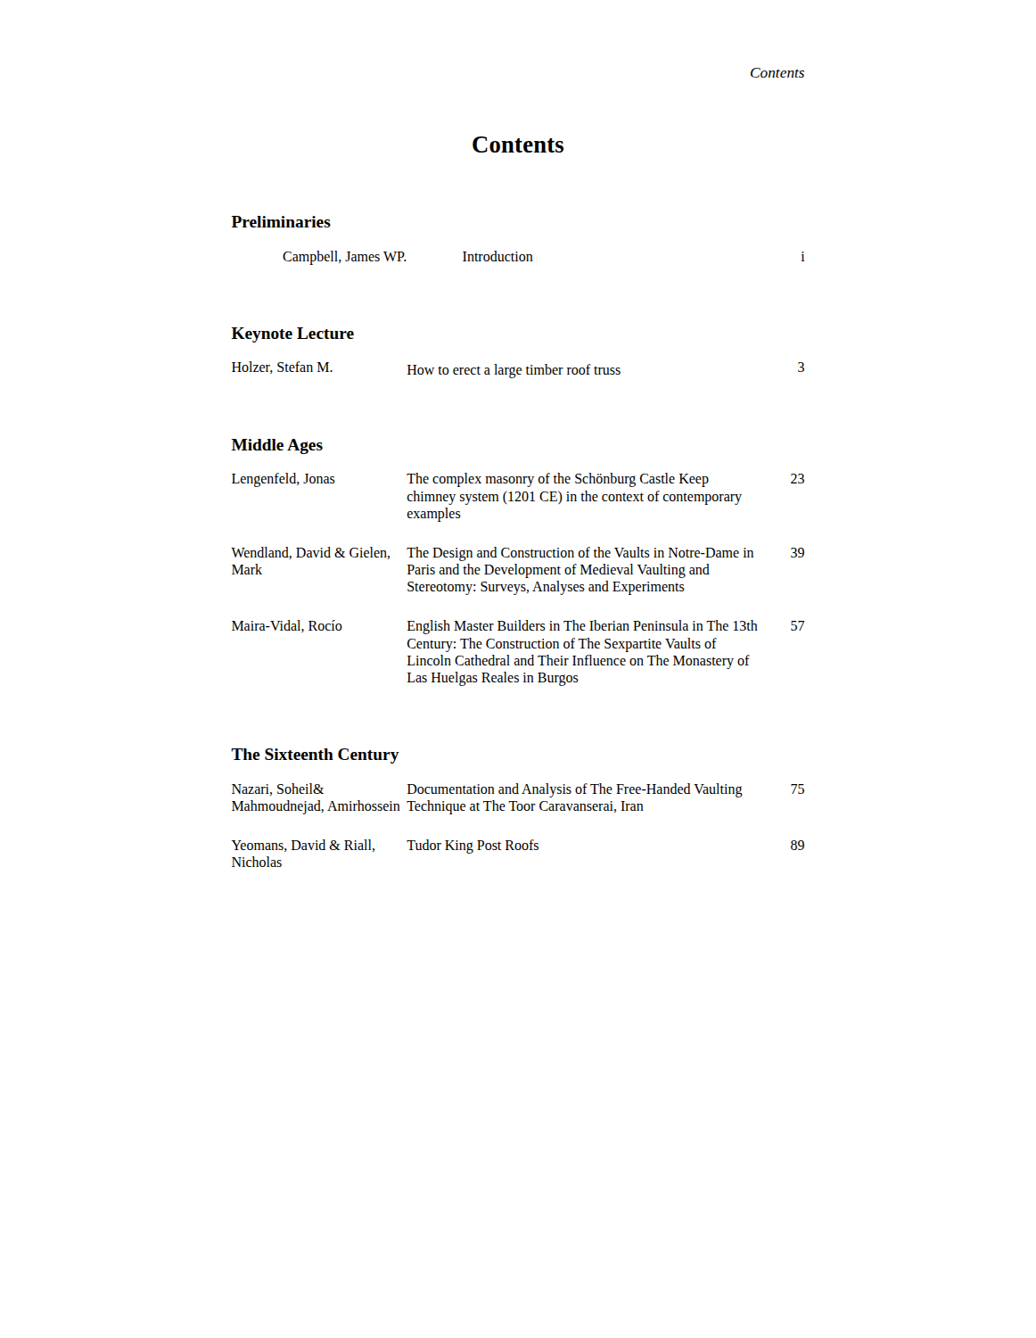Contents
Contents
Preliminaries
| Campbell, James WP. | Introduction | i |
Keynote Lecture
| Holzer, Stefan M. | How to erect a large timber roof truss | 3 |
Middle Ages
| Lengenfeld, Jonas | The complex masonry of the Schönburg Castle Keep chimney system (1201 CE) in the context of contemporary examples | 23 |
| Wendland, David & Gielen, Mark | The Design and Construction of the Vaults in Notre-Dame in Paris and the Development of Medieval Vaulting and Stereotomy: Surveys, Analyses and Experiments | 39 |
| Maira-Vidal, Rocío | English Master Builders in The Iberian Peninsula in The 13th Century: The Construction of The Sexpartite Vaults of Lincoln Cathedral and Their Influence on The Monastery of Las Huelgas Reales in Burgos | 57 |
The Sixteenth Century
| Nazari, Soheil& Mahmoudnejad, Amirhossein | Documentation and Analysis of The Free-Handed Vaulting Technique at The Toor Caravanserai, Iran | 75 |
| Yeomans, David & Riall, Nicholas | Tudor King Post Roofs | 89 |